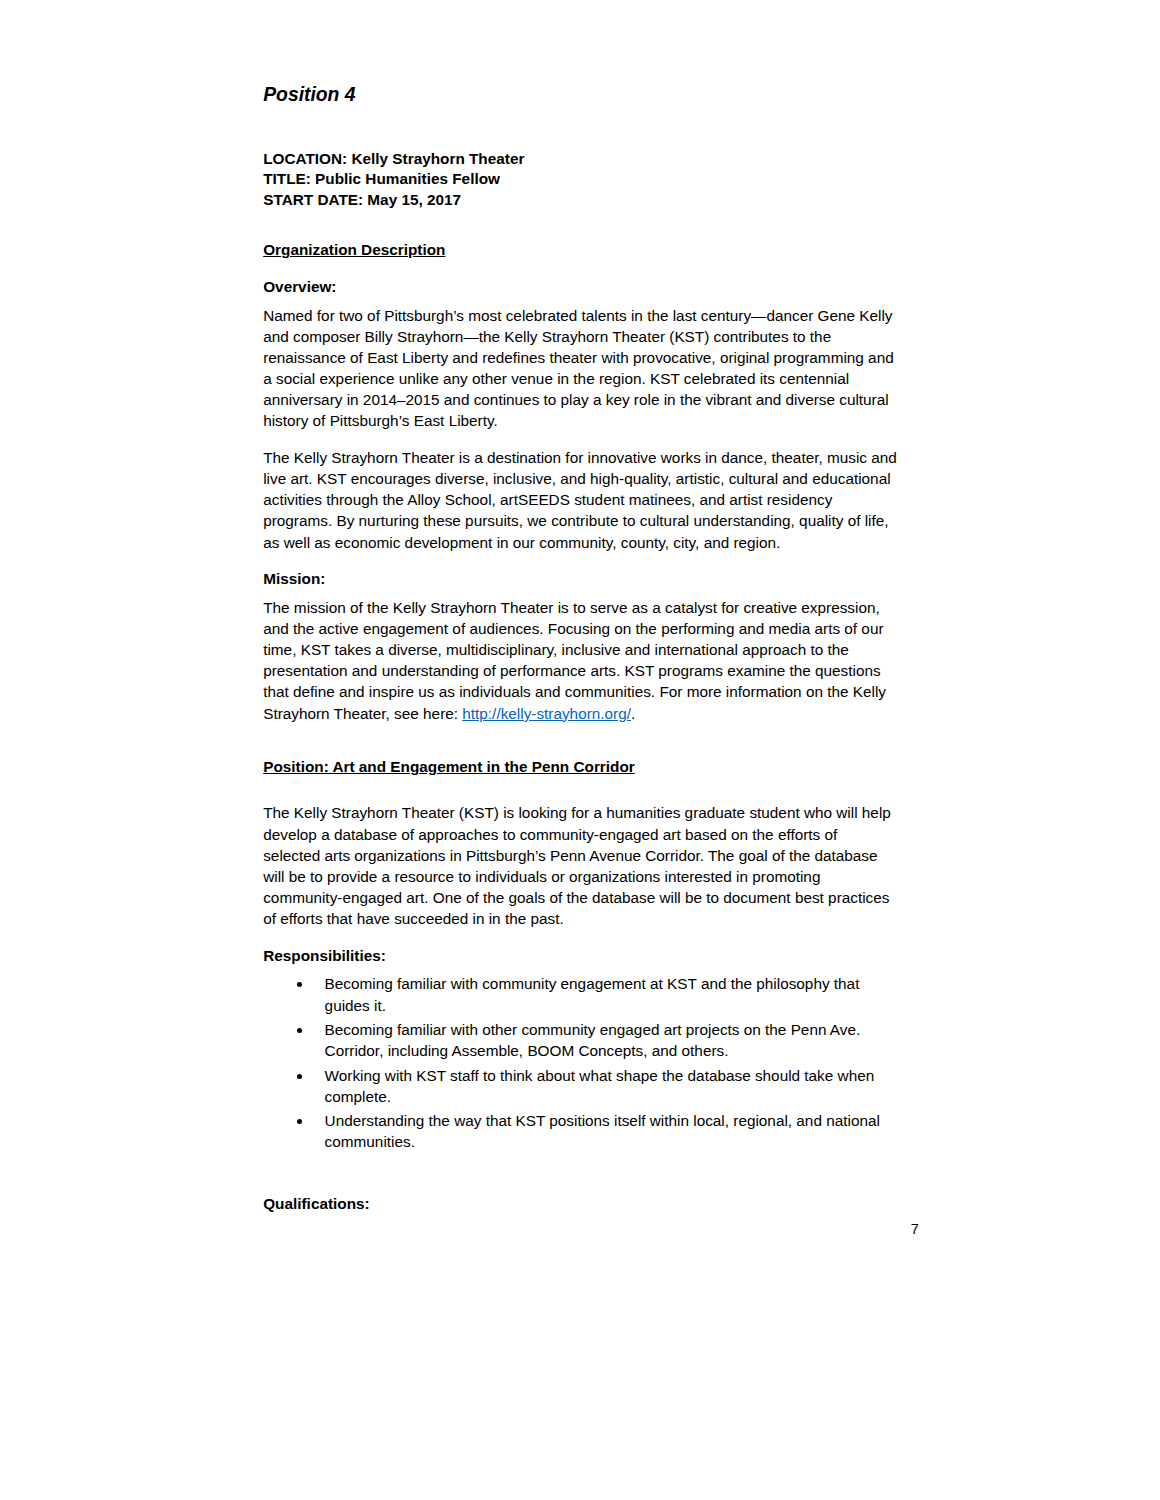Position 4
LOCATION: Kelly Strayhorn Theater
TITLE: Public Humanities Fellow
START DATE: May 15, 2017
Organization Description
Overview:
Named for two of Pittsburgh’s most celebrated talents in the last century—dancer Gene Kelly and composer Billy Strayhorn—the Kelly Strayhorn Theater (KST) contributes to the renaissance of East Liberty and redefines theater with provocative, original programming and a social experience unlike any other venue in the region. KST celebrated its centennial anniversary in 2014–2015 and continues to play a key role in the vibrant and diverse cultural history of Pittsburgh’s East Liberty.
The Kelly Strayhorn Theater is a destination for innovative works in dance, theater, music and live art. KST encourages diverse, inclusive, and high-quality, artistic, cultural and educational activities through the Alloy School, artSEEDS student matinees, and artist residency programs. By nurturing these pursuits, we contribute to cultural understanding, quality of life, as well as economic development in our community, county, city, and region.
Mission:
The mission of the Kelly Strayhorn Theater is to serve as a catalyst for creative expression, and the active engagement of audiences. Focusing on the performing and media arts of our time, KST takes a diverse, multidisciplinary, inclusive and international approach to the presentation and understanding of performance arts. KST programs examine the questions that define and inspire us as individuals and communities. For more information on the Kelly Strayhorn Theater, see here: http://kelly-strayhorn.org/.
Position: Art and Engagement in the Penn Corridor
The Kelly Strayhorn Theater (KST) is looking for a humanities graduate student who will help develop a database of approaches to community-engaged art based on the efforts of selected arts organizations in Pittsburgh’s Penn Avenue Corridor. The goal of the database will be to provide a resource to individuals or organizations interested in promoting community-engaged art. One of the goals of the database will be to document best practices of efforts that have succeeded in in the past.
Responsibilities:
Becoming familiar with community engagement at KST and the philosophy that guides it.
Becoming familiar with other community engaged art projects on the Penn Ave. Corridor, including Assemble, BOOM Concepts, and others.
Working with KST staff to think about what shape the database should take when complete.
Understanding the way that KST positions itself within local, regional, and national communities.
Qualifications:
7